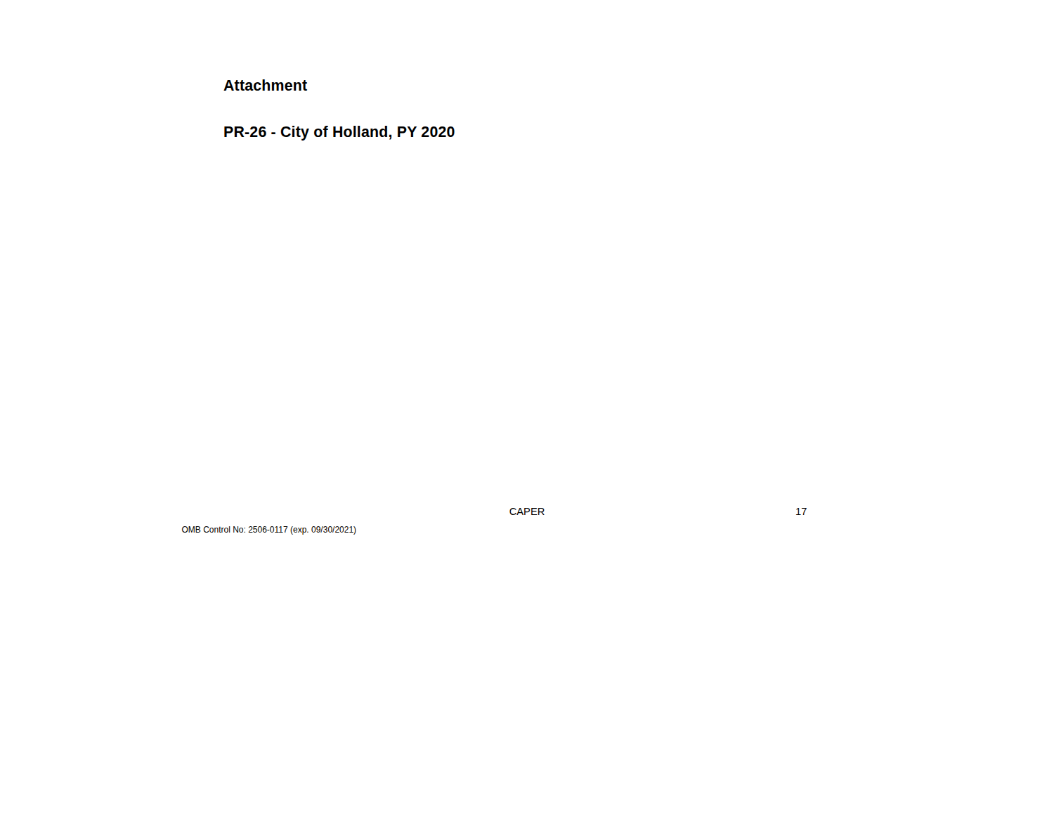Attachment
PR-26 - City of Holland, PY 2020
CAPER 17 OMB Control No: 2506-0117 (exp. 09/30/2021)